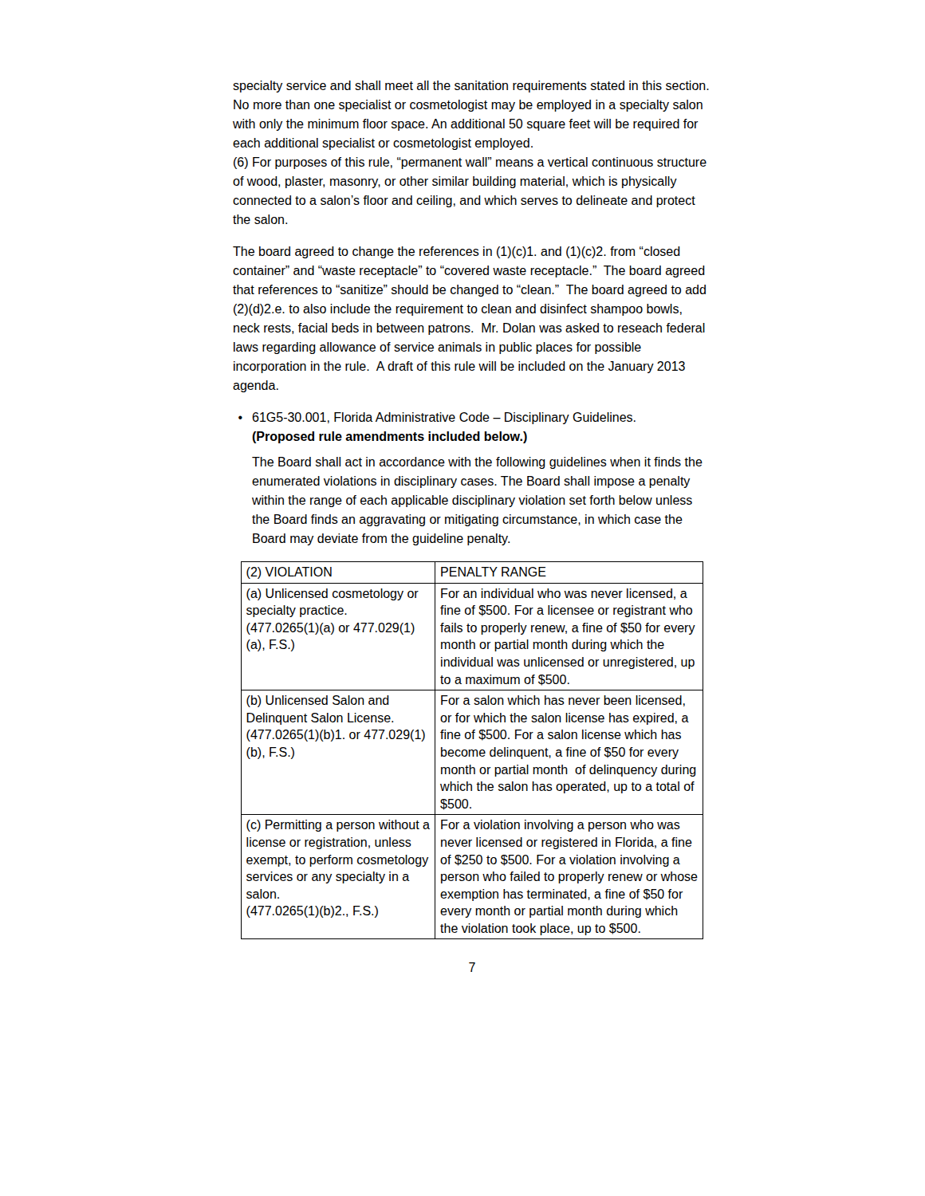specialty service and shall meet all the sanitation requirements stated in this section. No more than one specialist or cosmetologist may be employed in a specialty salon with only the minimum floor space. An additional 50 square feet will be required for each additional specialist or cosmetologist employed.
(6) For purposes of this rule, “permanent wall” means a vertical continuous structure of wood, plaster, masonry, or other similar building material, which is physically connected to a salon’s floor and ceiling, and which serves to delineate and protect the salon.
The board agreed to change the references in (1)(c)1. and (1)(c)2. from “closed container” and “waste receptacle” to “covered waste receptacle.” The board agreed that references to “sanitize” should be changed to “clean.” The board agreed to add (2)(d)2.e. to also include the requirement to clean and disinfect shampoo bowls, neck rests, facial beds in between patrons. Mr. Dolan was asked to reseach federal laws regarding allowance of service animals in public places for possible incorporation in the rule. A draft of this rule will be included on the January 2013 agenda.
61G5-30.001, Florida Administrative Code – Disciplinary Guidelines.
(Proposed rule amendments included below.)
The Board shall act in accordance with the following guidelines when it finds the enumerated violations in disciplinary cases. The Board shall impose a penalty within the range of each applicable disciplinary violation set forth below unless the Board finds an aggravating or mitigating circumstance, in which case the Board may deviate from the guideline penalty.
| (2) VIOLATION | PENALTY RANGE |
| (a) Unlicensed cosmetology or specialty practice. (477.0265(1)(a) or 477.029(1)(a), F.S.) | For an individual who was never licensed, a fine of $500. For a licensee or registrant who fails to properly renew, a fine of $50 for every month or partial month during which the individual was unlicensed or unregistered, up to a maximum of $500. |
| (b) Unlicensed Salon and Delinquent Salon License. (477.0265(1)(b)1. or 477.029(1)(b), F.S.) | For a salon which has never been licensed, or for which the salon license has expired, a fine of $500. For a salon license which has become delinquent, a fine of $50 for every month or partial month of delinquency during which the salon has operated, up to a total of $500. |
| (c) Permitting a person without a license or registration, unless exempt, to perform cosmetology services or any specialty in a salon. (477.0265(1)(b)2., F.S.) | For a violation involving a person who was never licensed or registered in Florida, a fine of $250 to $500. For a violation involving a person who failed to properly renew or whose exemption has terminated, a fine of $50 for every month or partial month during which the violation took place, up to $500. |
7